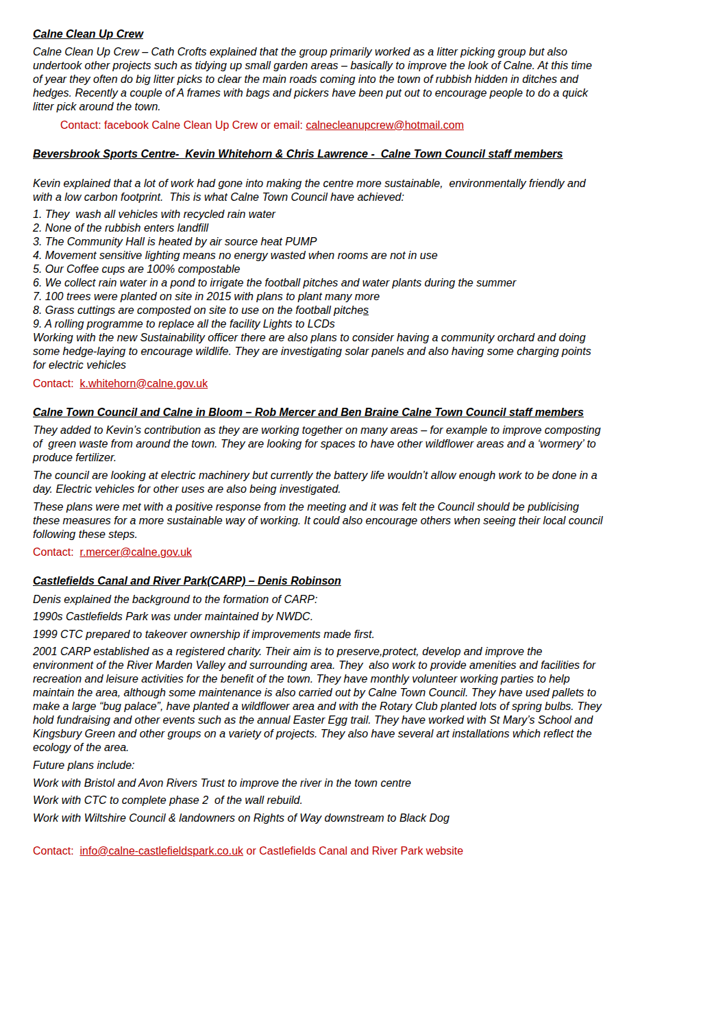Calne Clean Up Crew
Calne Clean Up Crew – Cath Crofts explained that the group primarily worked as a litter picking group but also undertook other projects such as tidying up small garden areas – basically to improve the look of Calne. At this time of year they often do big litter picks to clear the main roads coming into the town of rubbish hidden in ditches and hedges. Recently a couple of A frames with bags and pickers have been put out to encourage people to do a quick litter pick around the town.
Contact: facebook Calne Clean Up Crew or email: calnecleanupcrew@hotmail.com
Beversbrook Sports Centre- Kevin Whitehorn & Chris Lawrence - Calne Town Council staff members
Kevin explained that a lot of work had gone into making the centre more sustainable, environmentally friendly and with a low carbon footprint. This is what Calne Town Council have achieved:
1. They wash all vehicles with recycled rain water
2. None of the rubbish enters landfill
3. The Community Hall is heated by air source heat PUMP
4. Movement sensitive lighting means no energy wasted when rooms are not in use
5. Our Coffee cups are 100% compostable
6. We collect rain water in a pond to irrigate the football pitches and water plants during the summer
7. 100 trees were planted on site in 2015 with plans to plant many more
8. Grass cuttings are composted on site to use on the football pitches
9. A rolling programme to replace all the facility Lights to LCDs
Working with the new Sustainability officer there are also plans to consider having a community orchard and doing some hedge-laying to encourage wildlife. They are investigating solar panels and also having some charging points for electric vehicles
Contact: k.whitehorn@calne.gov.uk
Calne Town Council and Calne in Bloom – Rob Mercer and Ben Braine Calne Town Council staff members
They added to Kevin’s contribution as they are working together on many areas – for example to improve composting of green waste from around the town. They are looking for spaces to have other wildflower areas and a ‘wormery’ to produce fertilizer.
The council are looking at electric machinery but currently the battery life wouldn’t allow enough work to be done in a day. Electric vehicles for other uses are also being investigated.
These plans were met with a positive response from the meeting and it was felt the Council should be publicising these measures for a more sustainable way of working. It could also encourage others when seeing their local council following these steps.
Contact: r.mercer@calne.gov.uk
Castlefields Canal and River Park(CARP) – Denis Robinson
Denis explained the background to the formation of CARP:
1990s Castlefields Park was under maintained by NWDC.
1999 CTC prepared to takeover ownership if improvements made first.
2001 CARP established as a registered charity. Their aim is to preserve,protect, develop and improve the environment of the River Marden Valley and surrounding area. They also work to provide amenities and facilities for recreation and leisure activities for the benefit of the town. They have monthly volunteer working parties to help maintain the area, although some maintenance is also carried out by Calne Town Council. They have used pallets to make a large “bug palace”, have planted a wildflower area and with the Rotary Club planted lots of spring bulbs. They hold fundraising and other events such as the annual Easter Egg trail. They have worked with St Mary’s School and Kingsbury Green and other groups on a variety of projects. They also have several art installations which reflect the ecology of the area.
Future plans include:
Work with Bristol and Avon Rivers Trust to improve the river in the town centre
Work with CTC to complete phase 2 of the wall rebuild.
Work with Wiltshire Council & landowners on Rights of Way downstream to Black Dog
Contact: info@calne-castlefieldspark.co.uk or Castlefields Canal and River Park website